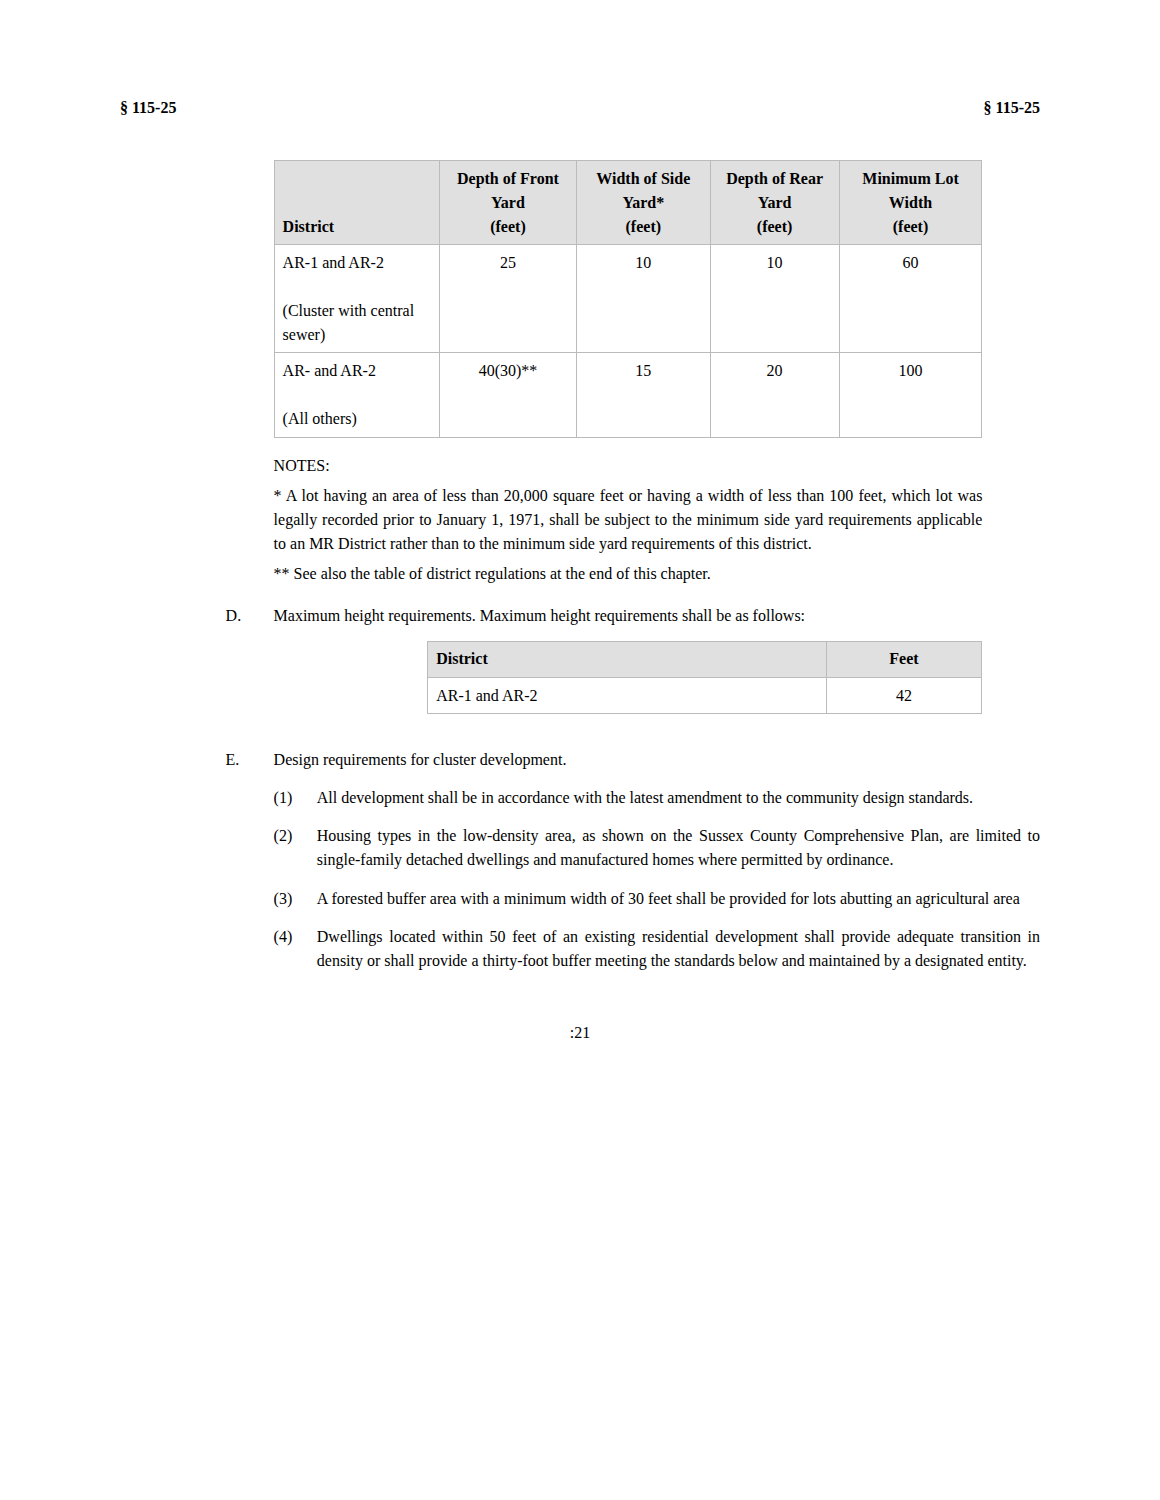§ 115-25 § 115-25
| District | Depth of Front Yard (feet) | Width of Side Yard* (feet) | Depth of Rear Yard (feet) | Minimum Lot Width (feet) |
| --- | --- | --- | --- | --- |
| AR-1 and AR-2 (Cluster with central sewer) | 25 | 10 | 10 | 60 |
| AR- and AR-2 (All others) | 40(30)** | 15 | 20 | 100 |
NOTES:
* A lot having an area of less than 20,000 square feet or having a width of less than 100 feet, which lot was legally recorded prior to January 1, 1971, shall be subject to the minimum side yard requirements applicable to an MR District rather than to the minimum side yard requirements of this district.
** See also the table of district regulations at the end of this chapter.
D.
Maximum height requirements. Maximum height requirements shall be as follows:
| District | Feet |
| --- | --- |
| AR-1 and AR-2 | 42 |
E.
Design requirements for cluster development.
(1)
All development shall be in accordance with the latest amendment to the community design standards.
(2)
Housing types in the low-density area, as shown on the Sussex County Comprehensive Plan, are limited to single-family detached dwellings and manufactured homes where permitted by ordinance.
(3)
A forested buffer area with a minimum width of 30 feet shall be provided for lots abutting an agricultural area
(4)
Dwellings located within 50 feet of an existing residential development shall provide adequate transition in density or shall provide a thirty-foot buffer meeting the standards below and maintained by a designated entity.
:21